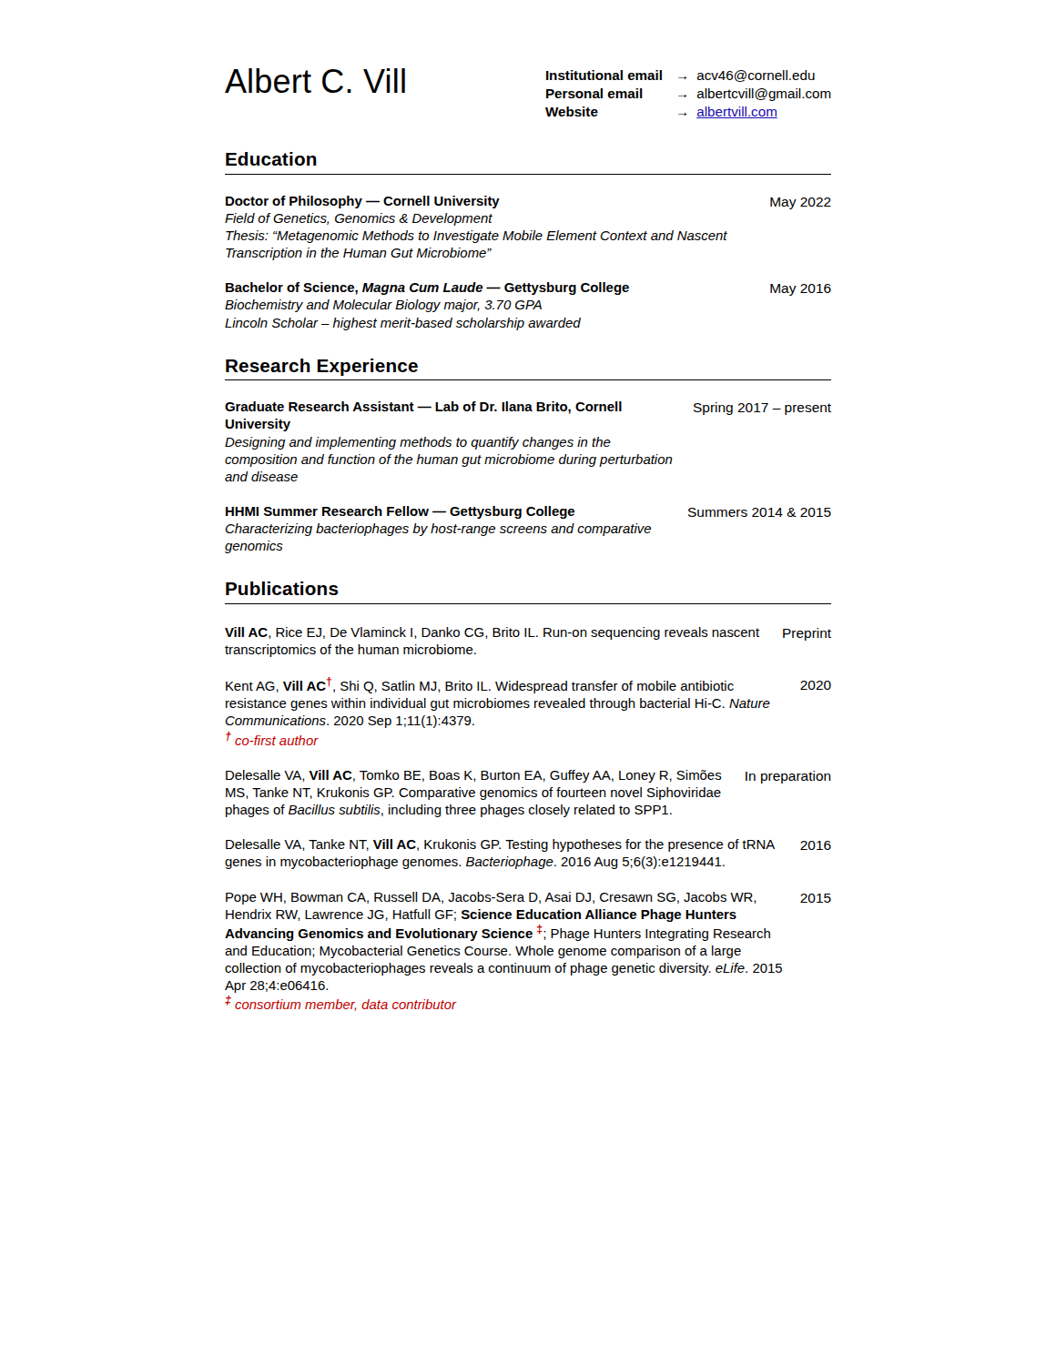Albert C. Vill
| Institutional email | → | acv46@cornell.edu |
| Personal email | → | albertcvill@gmail.com |
| Website | → | albertvill.com |
Education
Doctor of Philosophy — Cornell University
Field of Genetics, Genomics & Development
Thesis: “Metagenomic Methods to Investigate Mobile Element Context and Nascent Transcription in the Human Gut Microbiome”
May 2022
Bachelor of Science, Magna Cum Laude — Gettysburg College
Biochemistry and Molecular Biology major, 3.70 GPA
Lincoln Scholar – highest merit-based scholarship awarded
May 2016
Research Experience
Graduate Research Assistant — Lab of Dr. Ilana Brito, Cornell University
Designing and implementing methods to quantify changes in the composition and function of the human gut microbiome during perturbation and disease
Spring 2017 – present
HHMI Summer Research Fellow — Gettysburg College
Characterizing bacteriophages by host-range screens and comparative genomics
Summers 2014 & 2015
Publications
Vill AC, Rice EJ, De Vlaminck I, Danko CG, Brito IL. Run-on sequencing reveals nascent transcriptomics of the human microbiome.
Preprint
Kent AG, Vill AC†, Shi Q, Satlin MJ, Brito IL. Widespread transfer of mobile antibiotic resistance genes within individual gut microbiomes revealed through bacterial Hi-C. Nature Communications. 2020 Sep 1;11(1):4379.
† co-first author
2020
Delesalle VA, Vill AC, Tomko BE, Boas K, Burton EA, Guffey AA, Loney R, Simões MS, Tanke NT, Krukonis GP. Comparative genomics of fourteen novel Siphoviridae phages of Bacillus subtilis, including three phages closely related to SPP1.
In preparation
Delesalle VA, Tanke NT, Vill AC, Krukonis GP. Testing hypotheses for the presence of tRNA genes in mycobacteriophage genomes. Bacteriophage. 2016 Aug 5;6(3):e1219441.
2016
Pope WH, Bowman CA, Russell DA, Jacobs-Sera D, Asai DJ, Cresawn SG, Jacobs WR, Hendrix RW, Lawrence JG, Hatfull GF; Science Education Alliance Phage Hunters Advancing Genomics and Evolutionary Science ‡; Phage Hunters Integrating Research and Education; Mycobacterial Genetics Course. Whole genome comparison of a large collection of mycobacteriophages reveals a continuum of phage genetic diversity. eLife. 2015 Apr 28;4:e06416.
‡ consortium member, data contributor
2015